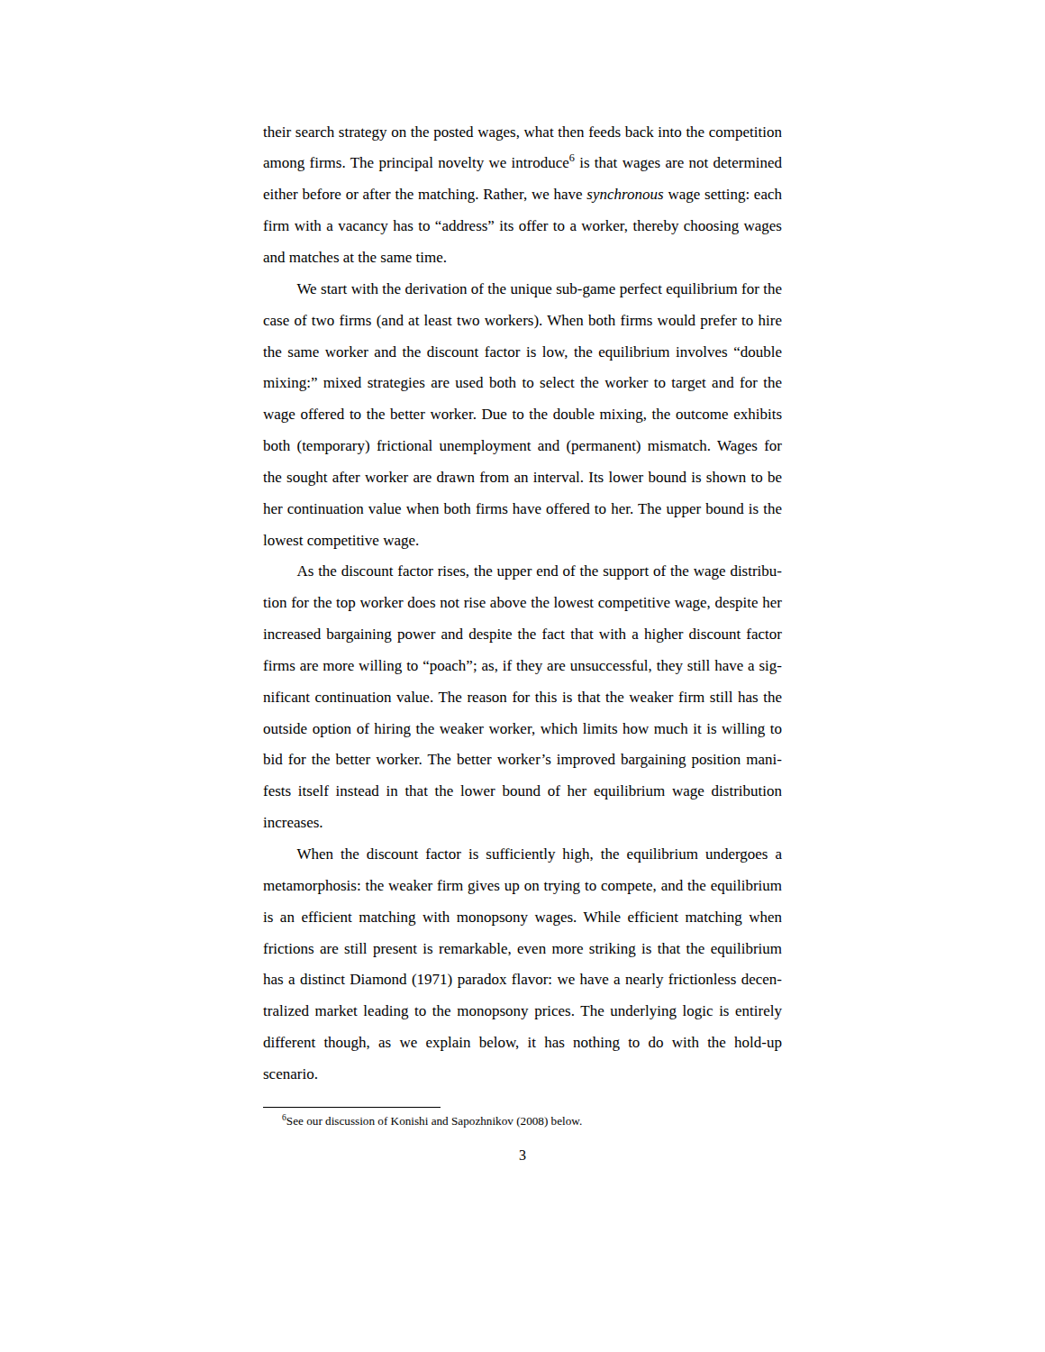their search strategy on the posted wages, what then feeds back into the competition among firms. The principal novelty we introduce6 is that wages are not determined either before or after the matching. Rather, we have synchronous wage setting: each firm with a vacancy has to “address” its offer to a worker, thereby choosing wages and matches at the same time.
We start with the derivation of the unique sub-game perfect equilibrium for the case of two firms (and at least two workers). When both firms would prefer to hire the same worker and the discount factor is low, the equilibrium involves “double mixing:” mixed strategies are used both to select the worker to target and for the wage offered to the better worker. Due to the double mixing, the outcome exhibits both (temporary) frictional unemployment and (permanent) mismatch. Wages for the sought after worker are drawn from an interval. Its lower bound is shown to be her continuation value when both firms have offered to her. The upper bound is the lowest competitive wage.
As the discount factor rises, the upper end of the support of the wage distribution for the top worker does not rise above the lowest competitive wage, despite her increased bargaining power and despite the fact that with a higher discount factor firms are more willing to “poach”; as, if they are unsuccessful, they still have a significant continuation value. The reason for this is that the weaker firm still has the outside option of hiring the weaker worker, which limits how much it is willing to bid for the better worker. The better worker’s improved bargaining position manifests itself instead in that the lower bound of her equilibrium wage distribution increases.
When the discount factor is sufficiently high, the equilibrium undergoes a metamorphosis: the weaker firm gives up on trying to compete, and the equilibrium is an efficient matching with monopsony wages. While efficient matching when frictions are still present is remarkable, even more striking is that the equilibrium has a distinct Diamond (1971) paradox flavor: we have a nearly frictionless decentralized market leading to the monopsony prices. The underlying logic is entirely different though, as we explain below, it has nothing to do with the hold-up scenario.
6See our discussion of Konishi and Sapozhnikov (2008) below.
3